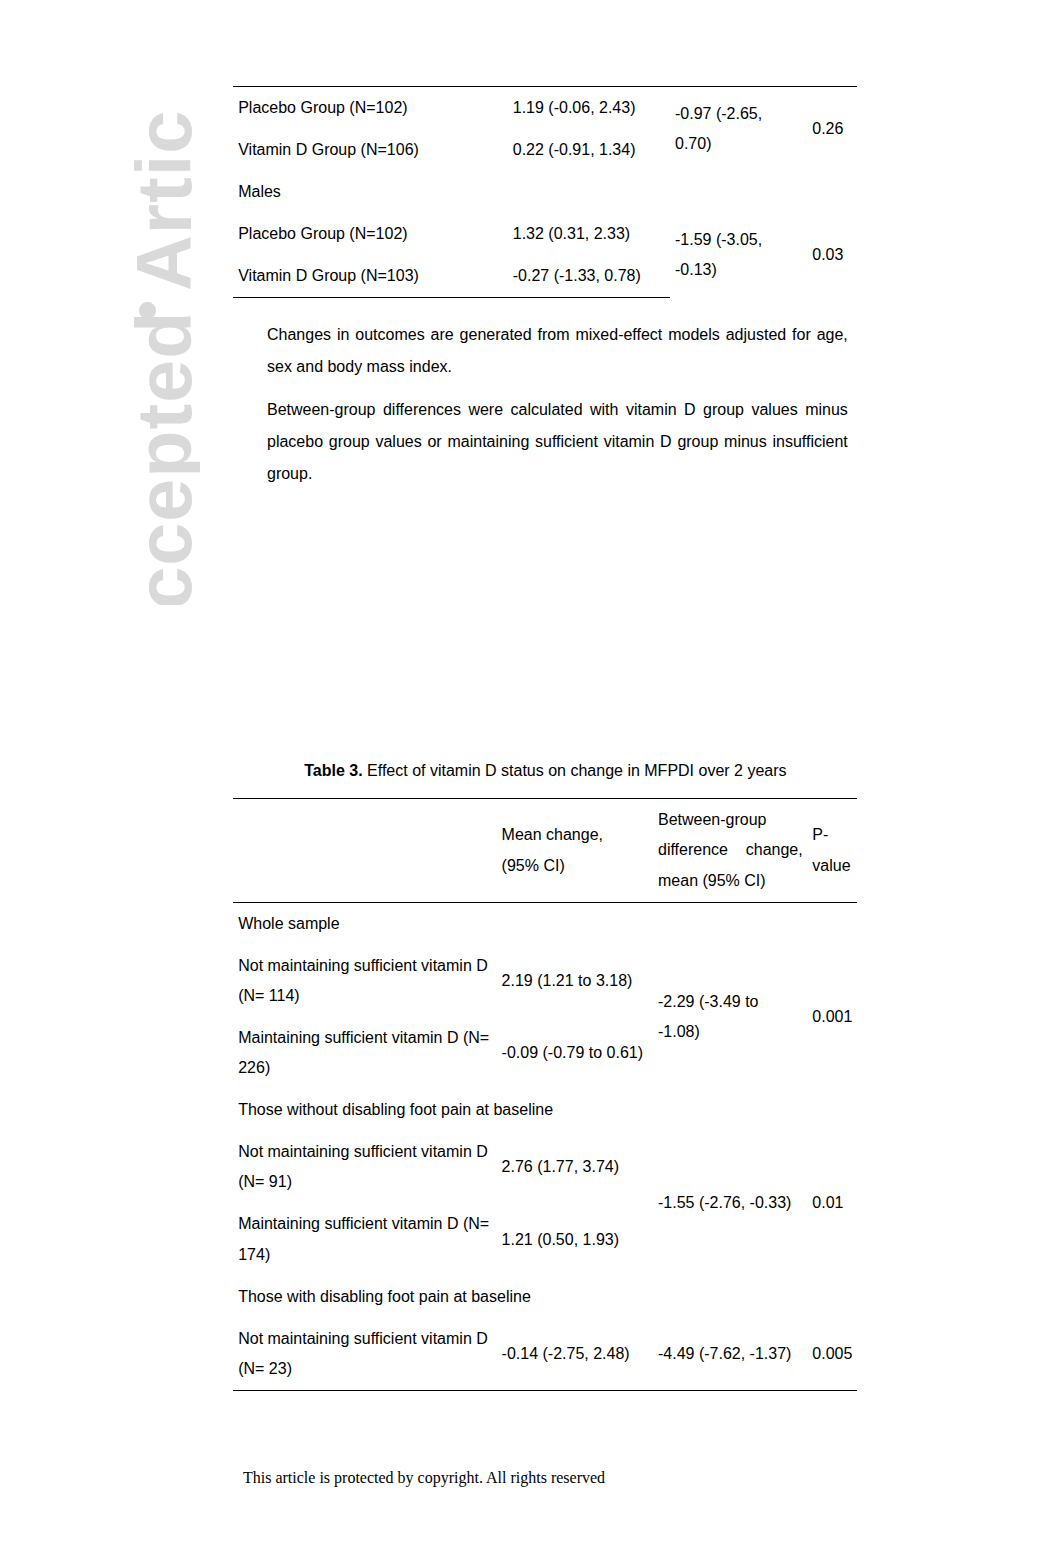Accepted Article
| Placebo Group (N=102) | 1.19 (-0.06, 2.43) | -0.97 (-2.65, 0.70) | 0.26 |
| Vitamin D Group (N=106) | 0.22 (-0.91, 1.34) |
| Males |
| Placebo Group (N=102) | 1.32 (0.31, 2.33) | -1.59 (-3.05, -0.13) | 0.03 |
| Vitamin D Group (N=103) | -0.27 (-1.33, 0.78) |
Changes in outcomes are generated from mixed-effect models adjusted for age, sex and body mass index.
Between-group differences were calculated with vitamin D group values minus placebo group values or maintaining sufficient vitamin D group minus insufficient group.
Table 3. Effect of vitamin D status on change in MFPDI over 2 years
| | Mean change, (95% CI) | Between-group difference change, mean (95% CI) | P-value |
| Whole sample |
| Not maintaining sufficient vitamin D (N= 114) | 2.19 (1.21 to 3.18) | -2.29 (-3.49 to -1.08) | 0.001 |
| Maintaining sufficient vitamin D (N= 226) | -0.09 (-0.79 to 0.61) |
| Those without disabling foot pain at baseline |
| Not maintaining sufficient vitamin D (N= 91) | 2.76 (1.77, 3.74) | -1.55 (-2.76, -0.33) | 0.01 |
| Maintaining sufficient vitamin D (N= 174) | 1.21 (0.50, 1.93) |
| Those with disabling foot pain at baseline |
| Not maintaining sufficient vitamin D (N= 23) | -0.14 (-2.75, 2.48) | -4.49 (-7.62, -1.37) | 0.005 |
This article is protected by copyright. All rights reserved